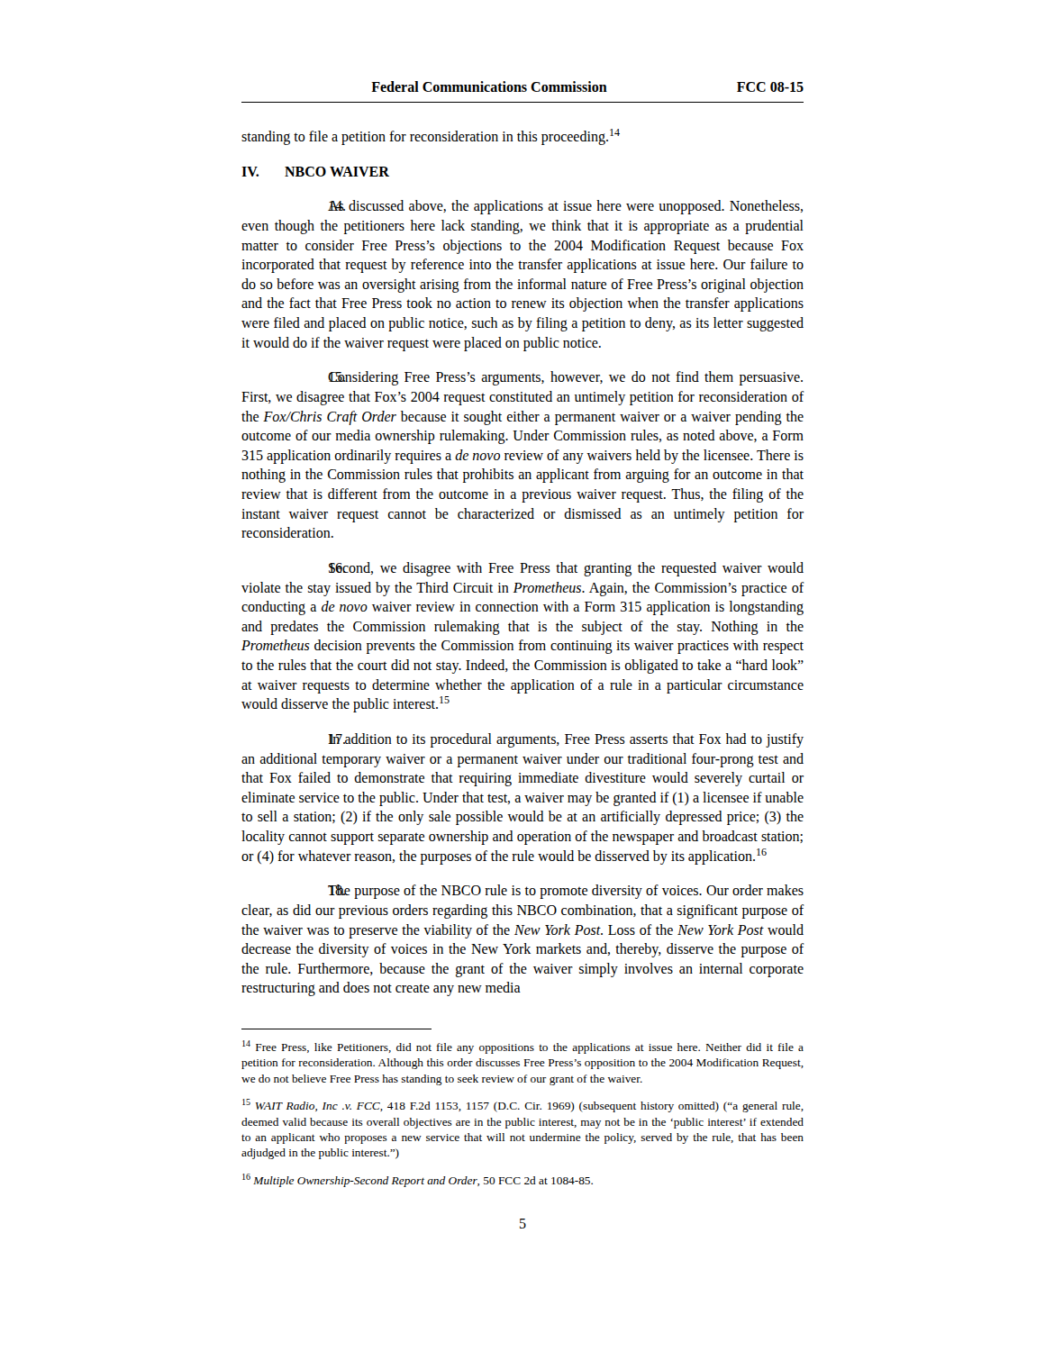Federal Communications Commission
FCC 08-15
standing to file a petition for reconsideration in this proceeding.14
IV. NBCO WAIVER
14. As discussed above, the applications at issue here were unopposed. Nonetheless, even though the petitioners here lack standing, we think that it is appropriate as a prudential matter to consider Free Press’s objections to the 2004 Modification Request because Fox incorporated that request by reference into the transfer applications at issue here. Our failure to do so before was an oversight arising from the informal nature of Free Press’s original objection and the fact that Free Press took no action to renew its objection when the transfer applications were filed and placed on public notice, such as by filing a petition to deny, as its letter suggested it would do if the waiver request were placed on public notice.
15. Considering Free Press’s arguments, however, we do not find them persuasive. First, we disagree that Fox’s 2004 request constituted an untimely petition for reconsideration of the Fox/Chris Craft Order because it sought either a permanent waiver or a waiver pending the outcome of our media ownership rulemaking. Under Commission rules, as noted above, a Form 315 application ordinarily requires a de novo review of any waivers held by the licensee. There is nothing in the Commission rules that prohibits an applicant from arguing for an outcome in that review that is different from the outcome in a previous waiver request. Thus, the filing of the instant waiver request cannot be characterized or dismissed as an untimely petition for reconsideration.
16. Second, we disagree with Free Press that granting the requested waiver would violate the stay issued by the Third Circuit in Prometheus. Again, the Commission’s practice of conducting a de novo waiver review in connection with a Form 315 application is longstanding and predates the Commission rulemaking that is the subject of the stay. Nothing in the Prometheus decision prevents the Commission from continuing its waiver practices with respect to the rules that the court did not stay. Indeed, the Commission is obligated to take a “hard look” at waiver requests to determine whether the application of a rule in a particular circumstance would disserve the public interest.15
17. In addition to its procedural arguments, Free Press asserts that Fox had to justify an additional temporary waiver or a permanent waiver under our traditional four-prong test and that Fox failed to demonstrate that requiring immediate divestiture would severely curtail or eliminate service to the public. Under that test, a waiver may be granted if (1) a licensee if unable to sell a station; (2) if the only sale possible would be at an artificially depressed price; (3) the locality cannot support separate ownership and operation of the newspaper and broadcast station; or (4) for whatever reason, the purposes of the rule would be disserved by its application.16
18. The purpose of the NBCO rule is to promote diversity of voices. Our order makes clear, as did our previous orders regarding this NBCO combination, that a significant purpose of the waiver was to preserve the viability of the New York Post. Loss of the New York Post would decrease the diversity of voices in the New York markets and, thereby, disserve the purpose of the rule. Furthermore, because the grant of the waiver simply involves an internal corporate restructuring and does not create any new media
14 Free Press, like Petitioners, did not file any oppositions to the applications at issue here. Neither did it file a petition for reconsideration. Although this order discusses Free Press’s opposition to the 2004 Modification Request, we do not believe Free Press has standing to seek review of our grant of the waiver.
15 WAIT Radio, Inc .v. FCC, 418 F.2d 1153, 1157 (D.C. Cir. 1969) (subsequent history omitted) (“a general rule, deemed valid because its overall objectives are in the public interest, may not be in the ‘public interest’ if extended to an applicant who proposes a new service that will not undermine the policy, served by the rule, that has been adjudged in the public interest.”)
16 Multiple Ownership-Second Report and Order, 50 FCC 2d at 1084-85.
5